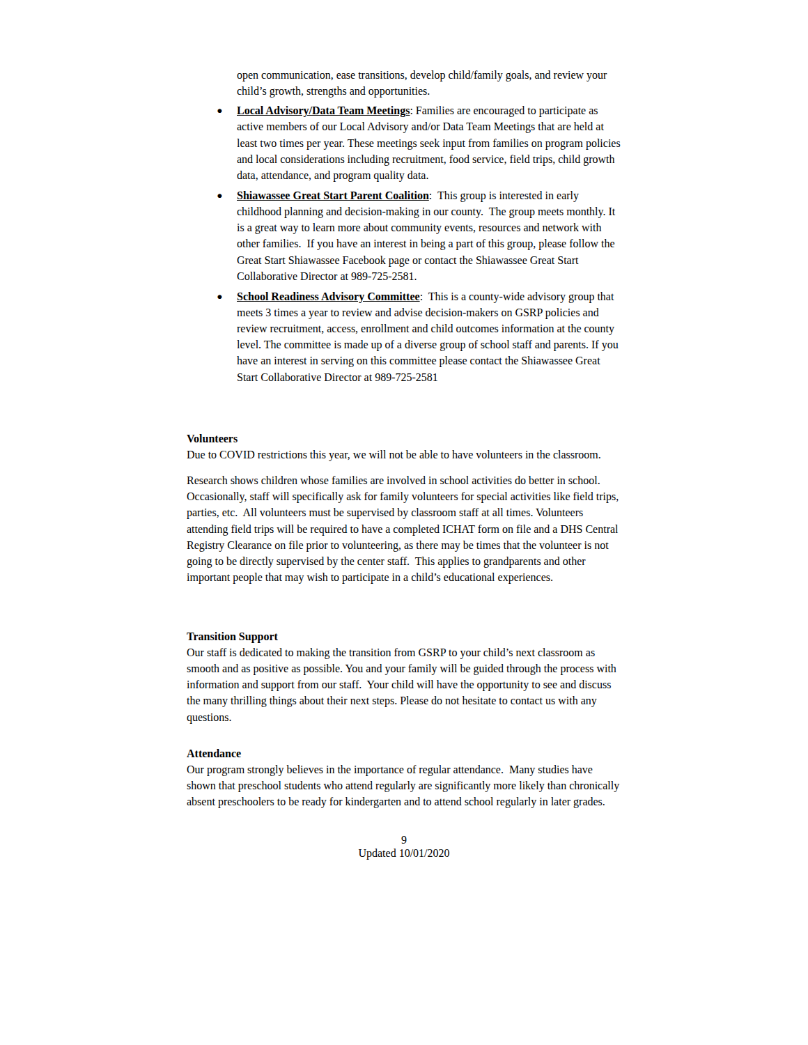open communication, ease transitions, develop child/family goals, and review your child’s growth, strengths and opportunities.
Local Advisory/Data Team Meetings: Families are encouraged to participate as active members of our Local Advisory and/or Data Team Meetings that are held at least two times per year. These meetings seek input from families on program policies and local considerations including recruitment, food service, field trips, child growth data, attendance, and program quality data.
Shiawassee Great Start Parent Coalition: This group is interested in early childhood planning and decision-making in our county. The group meets monthly. It is a great way to learn more about community events, resources and network with other families. If you have an interest in being a part of this group, please follow the Great Start Shiawassee Facebook page or contact the Shiawassee Great Start Collaborative Director at 989-725-2581.
School Readiness Advisory Committee: This is a county-wide advisory group that meets 3 times a year to review and advise decision-makers on GSRP policies and review recruitment, access, enrollment and child outcomes information at the county level. The committee is made up of a diverse group of school staff and parents. If you have an interest in serving on this committee please contact the Shiawassee Great Start Collaborative Director at 989-725-2581
Volunteers
Due to COVID restrictions this year, we will not be able to have volunteers in the classroom.
Research shows children whose families are involved in school activities do better in school. Occasionally, staff will specifically ask for family volunteers for special activities like field trips, parties, etc. All volunteers must be supervised by classroom staff at all times. Volunteers attending field trips will be required to have a completed ICHAT form on file and a DHS Central Registry Clearance on file prior to volunteering, as there may be times that the volunteer is not going to be directly supervised by the center staff. This applies to grandparents and other important people that may wish to participate in a child’s educational experiences.
Transition Support
Our staff is dedicated to making the transition from GSRP to your child’s next classroom as smooth and as positive as possible. You and your family will be guided through the process with information and support from our staff. Your child will have the opportunity to see and discuss the many thrilling things about their next steps. Please do not hesitate to contact us with any questions.
Attendance
Our program strongly believes in the importance of regular attendance. Many studies have shown that preschool students who attend regularly are significantly more likely than chronically absent preschoolers to be ready for kindergarten and to attend school regularly in later grades.
9
Updated 10/01/2020